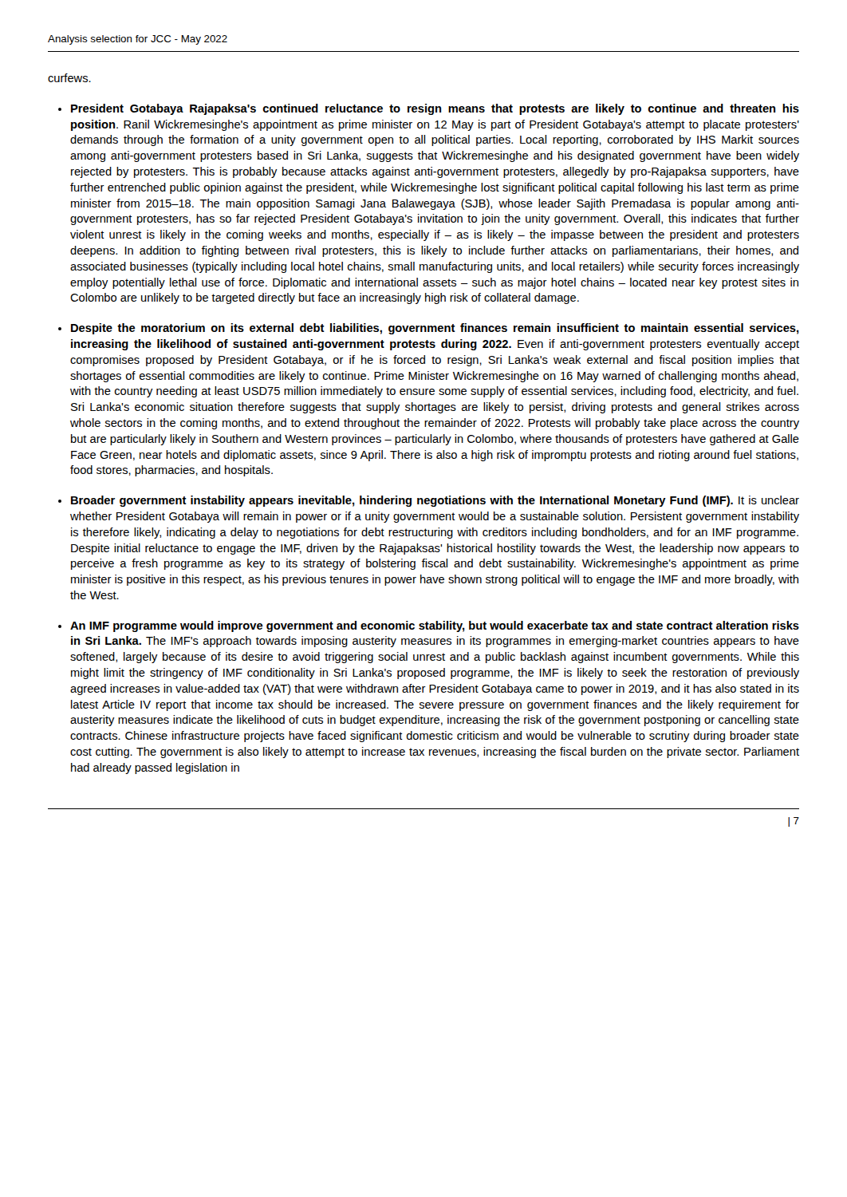Analysis selection for JCC - May 2022
curfews.
President Gotabaya Rajapaksa's continued reluctance to resign means that protests are likely to continue and threaten his position. Ranil Wickremesinghe's appointment as prime minister on 12 May is part of President Gotabaya's attempt to placate protesters' demands through the formation of a unity government open to all political parties. Local reporting, corroborated by IHS Markit sources among anti-government protesters based in Sri Lanka, suggests that Wickremesinghe and his designated government have been widely rejected by protesters. This is probably because attacks against anti-government protesters, allegedly by pro-Rajapaksa supporters, have further entrenched public opinion against the president, while Wickremesinghe lost significant political capital following his last term as prime minister from 2015–18. The main opposition Samagi Jana Balawegaya (SJB), whose leader Sajith Premadasa is popular among anti-government protesters, has so far rejected President Gotabaya's invitation to join the unity government. Overall, this indicates that further violent unrest is likely in the coming weeks and months, especially if – as is likely – the impasse between the president and protesters deepens. In addition to fighting between rival protesters, this is likely to include further attacks on parliamentarians, their homes, and associated businesses (typically including local hotel chains, small manufacturing units, and local retailers) while security forces increasingly employ potentially lethal use of force. Diplomatic and international assets – such as major hotel chains – located near key protest sites in Colombo are unlikely to be targeted directly but face an increasingly high risk of collateral damage.
Despite the moratorium on its external debt liabilities, government finances remain insufficient to maintain essential services, increasing the likelihood of sustained anti-government protests during 2022. Even if anti-government protesters eventually accept compromises proposed by President Gotabaya, or if he is forced to resign, Sri Lanka's weak external and fiscal position implies that shortages of essential commodities are likely to continue. Prime Minister Wickremesinghe on 16 May warned of challenging months ahead, with the country needing at least USD75 million immediately to ensure some supply of essential services, including food, electricity, and fuel. Sri Lanka's economic situation therefore suggests that supply shortages are likely to persist, driving protests and general strikes across whole sectors in the coming months, and to extend throughout the remainder of 2022. Protests will probably take place across the country but are particularly likely in Southern and Western provinces – particularly in Colombo, where thousands of protesters have gathered at Galle Face Green, near hotels and diplomatic assets, since 9 April. There is also a high risk of impromptu protests and rioting around fuel stations, food stores, pharmacies, and hospitals.
Broader government instability appears inevitable, hindering negotiations with the International Monetary Fund (IMF). It is unclear whether President Gotabaya will remain in power or if a unity government would be a sustainable solution. Persistent government instability is therefore likely, indicating a delay to negotiations for debt restructuring with creditors including bondholders, and for an IMF programme. Despite initial reluctance to engage the IMF, driven by the Rajapaksas' historical hostility towards the West, the leadership now appears to perceive a fresh programme as key to its strategy of bolstering fiscal and debt sustainability. Wickremesinghe's appointment as prime minister is positive in this respect, as his previous tenures in power have shown strong political will to engage the IMF and more broadly, with the West.
An IMF programme would improve government and economic stability, but would exacerbate tax and state contract alteration risks in Sri Lanka. The IMF's approach towards imposing austerity measures in its programmes in emerging-market countries appears to have softened, largely because of its desire to avoid triggering social unrest and a public backlash against incumbent governments. While this might limit the stringency of IMF conditionality in Sri Lanka's proposed programme, the IMF is likely to seek the restoration of previously agreed increases in value-added tax (VAT) that were withdrawn after President Gotabaya came to power in 2019, and it has also stated in its latest Article IV report that income tax should be increased. The severe pressure on government finances and the likely requirement for austerity measures indicate the likelihood of cuts in budget expenditure, increasing the risk of the government postponing or cancelling state contracts. Chinese infrastructure projects have faced significant domestic criticism and would be vulnerable to scrutiny during broader state cost cutting. The government is also likely to attempt to increase tax revenues, increasing the fiscal burden on the private sector. Parliament had already passed legislation in
| 7